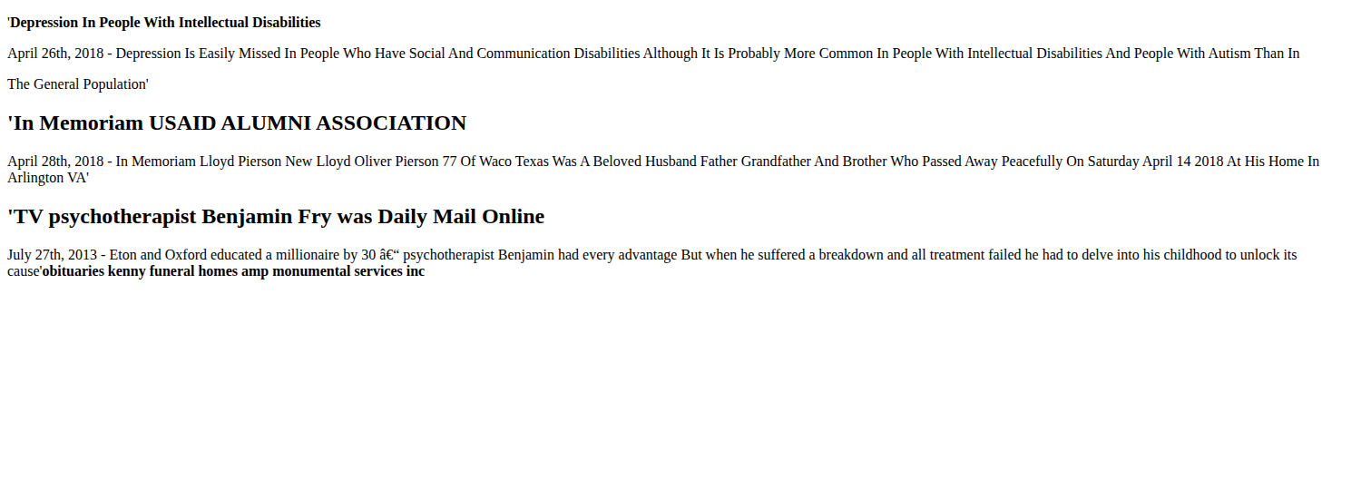'Depression In People With Intellectual Disabilities
April 26th, 2018 - Depression Is Easily Missed In People Who Have Social And Communication Disabilities Although It Is Probably More Common In People With Intellectual Disabilities And People With Autism Than In
The General Population'
'In Memoriam USAID ALUMNI ASSOCIATION
April 28th, 2018 - In Memoriam Lloyd Pierson New Lloyd Oliver Pierson 77 Of Waco Texas Was A Beloved Husband Father Grandfather And Brother Who Passed Away Peacefully On Saturday April 14 2018 At His Home In Arlington VA'
'TV psychotherapist Benjamin Fry was Daily Mail Online
July 27th, 2013 - Eton and Oxford educated a millionaire by 30 â€“ psychotherapist Benjamin had every advantage But when he suffered a breakdown and all treatment failed he had to delve into his childhood to unlock its cause'obituaries kenny funeral homes amp monumental services inc